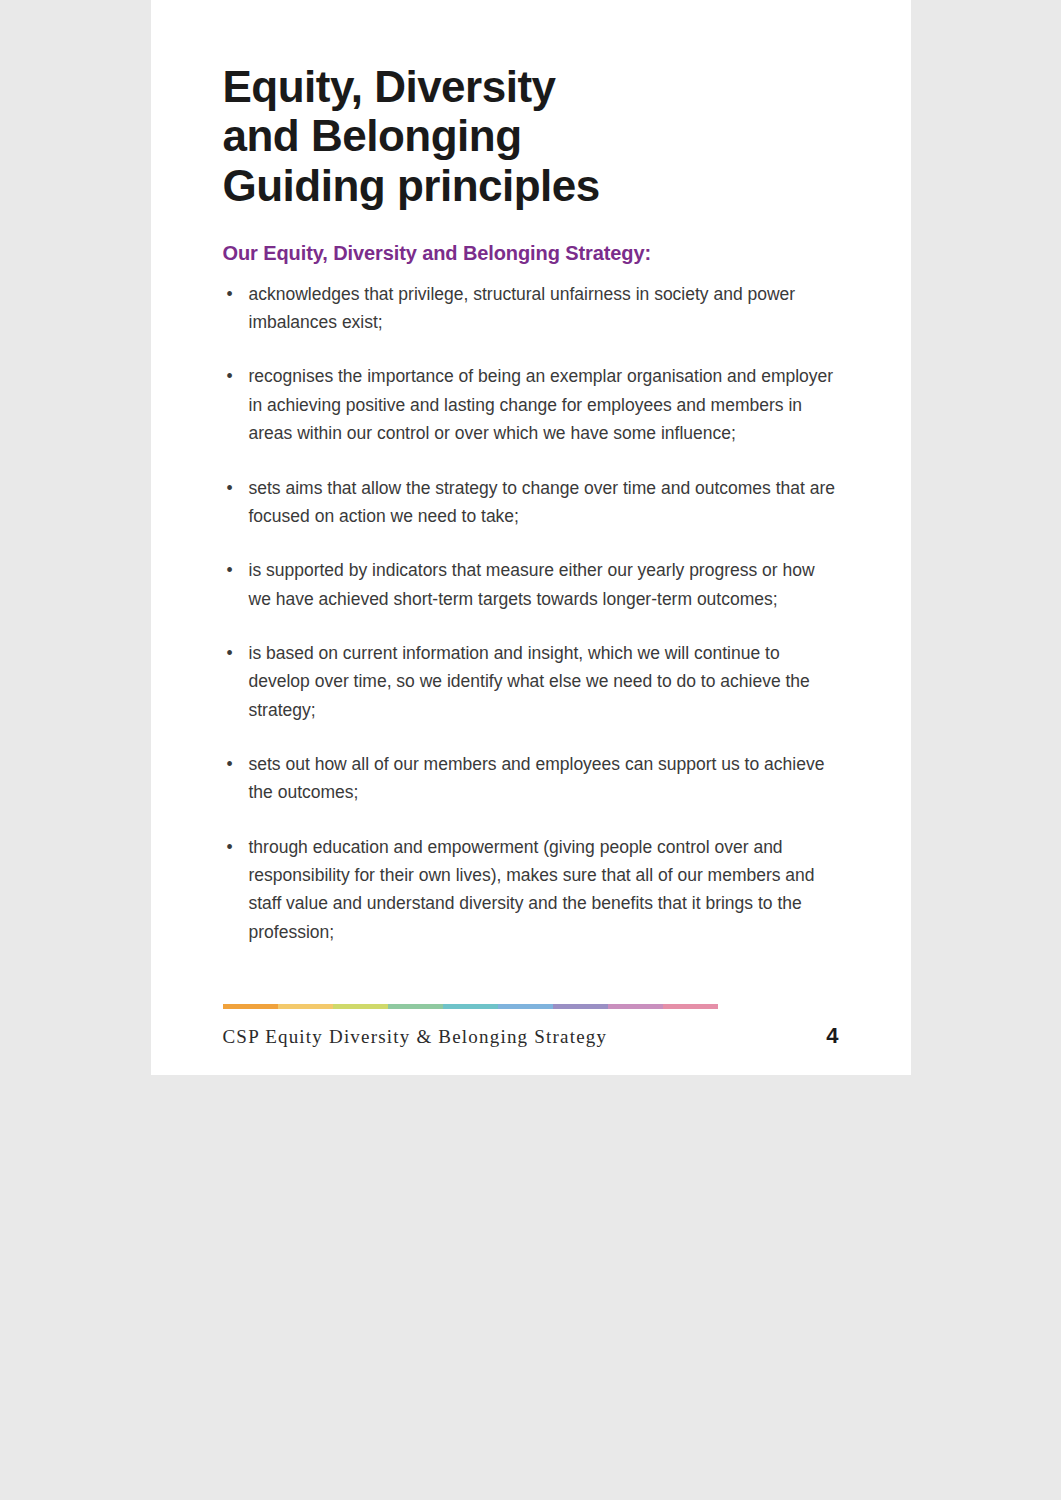Equity, Diversity
and Belonging
Guiding principles
Our Equity, Diversity and Belonging Strategy:
acknowledges that privilege, structural unfairness in society and power imbalances exist;
recognises the importance of being an exemplar organisation and employer in achieving positive and lasting change for employees and members in areas within our control or over which we have some influence;
sets aims that allow the strategy to change over time and outcomes that are focused on action we need to take;
is supported by indicators that measure either our yearly progress or how we have achieved short-term targets towards longer-term outcomes;
is based on current information and insight, which we will continue to develop over time, so we identify what else we need to do to achieve the strategy;
sets out how all of our members and employees can support us to achieve the outcomes;
through education and empowerment (giving people control over and responsibility for their own lives), makes sure that all of our members and staff value and understand diversity and the benefits that it brings to the profession;
CSP Equity Diversity & Belonging Strategy
4